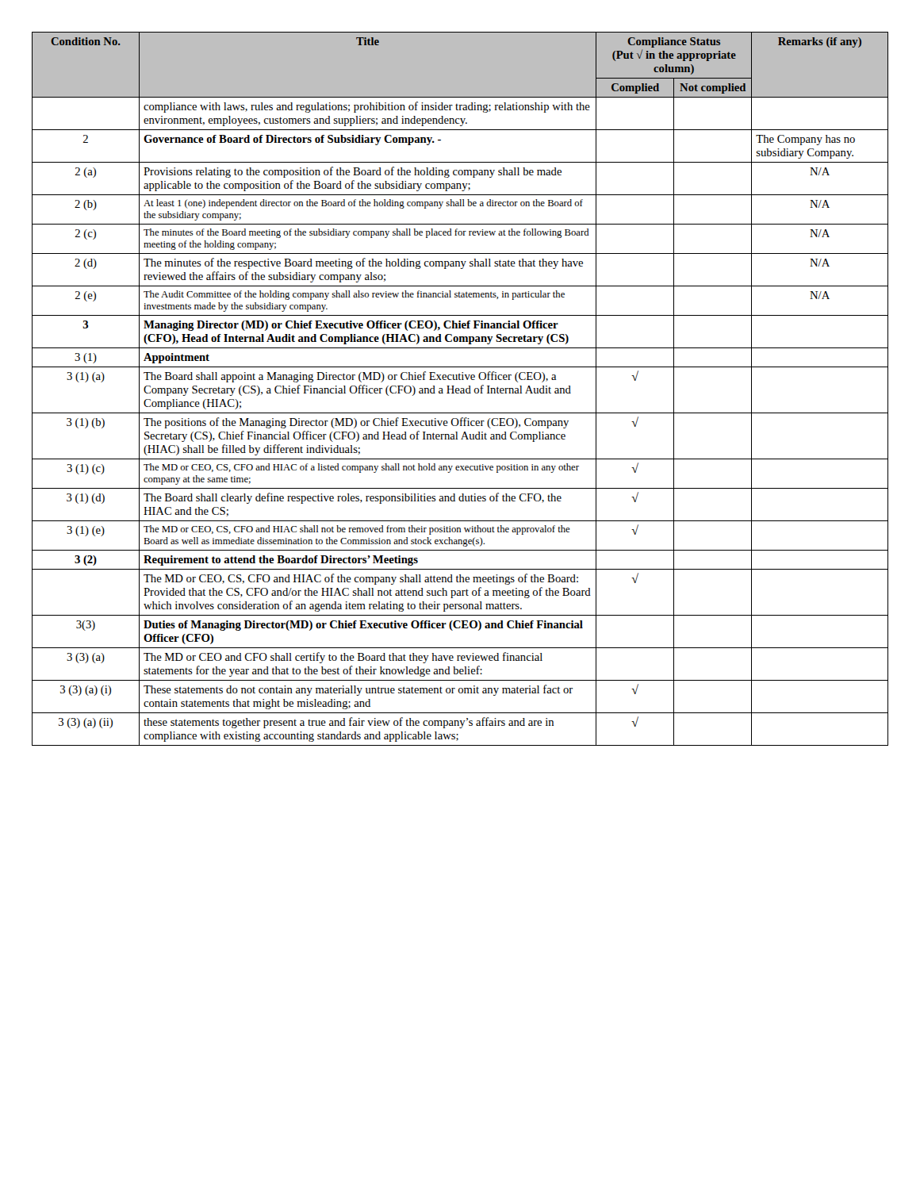| Condition No. | Title | Compliance Status (Put √ in the appropriate column) | Remarks (if any) |
| --- | --- | --- | --- |
| Complied | Not complied |
| | compliance with laws, rules and regulations; prohibition of insider trading; relationship with the environment, employees, customers and suppliers; and independency. | | | |
| 2 | Governance of Board of Directors of Subsidiary Company. - | | | The Company has no subsidiary Company. |
| 2 (a) | Provisions relating to the composition of the Board of the holding company shall be made applicable to the composition of the Board of the subsidiary company; | | | N/A |
| 2 (b) | At least 1 (one) independent director on the Board of the holding company shall be a director on the Board of the subsidiary company; | | | N/A |
| 2 (c) | The minutes of the Board meeting of the subsidiary company shall be placed for review at the following Board meeting of the holding company; | | | N/A |
| 2 (d) | The minutes of the respective Board meeting of the holding company shall state that they have reviewed the affairs of the subsidiary company also; | | | N/A |
| 2 (e) | The Audit Committee of the holding company shall also review the financial statements, in particular the investments made by the subsidiary company. | | | N/A |
| 3 | Managing Director (MD) or Chief Executive Officer (CEO), Chief Financial Officer (CFO), Head of Internal Audit and Compliance (HIAC) and Company Secretary (CS) | | | |
| 3 (1) | Appointment | | | |
| 3 (1) (a) | The Board shall appoint a Managing Director (MD) or Chief Executive Officer (CEO), a Company Secretary (CS), a Chief Financial Officer (CFO) and a Head of Internal Audit and Compliance (HIAC); | √ | | |
| 3 (1) (b) | The positions of the Managing Director (MD) or Chief Executive Officer (CEO), Company Secretary (CS), Chief Financial Officer (CFO) and Head of Internal Audit and Compliance (HIAC) shall be filled by different individuals; | √ | | |
| 3 (1) (c) | The MD or CEO, CS, CFO and HIAC of a listed company shall not hold any executive position in any other company at the same time; | √ | | |
| 3 (1) (d) | The Board shall clearly define respective roles, responsibilities and duties of the CFO, the HIAC and the CS; | √ | | |
| 3 (1) (e) | The MD or CEO, CS, CFO and HIAC shall not be removed from their position without the approvalof the Board as well as immediate dissemination to the Commission and stock exchange(s). | √ | | |
| 3 (2) | Requirement to attend the Boardof Directors’ Meetings | | | |
| | The MD or CEO, CS, CFO and HIAC of the company shall attend the meetings of the Board: Provided that the CS, CFO and/or the HIAC shall not attend such part of a meeting of the Board which involves consideration of an agenda item relating to their personal matters. | √ | | |
| 3(3) | Duties of Managing Director(MD) or Chief Executive Officer (CEO) and Chief Financial Officer (CFO) | | | |
| 3 (3) (a) | The MD or CEO and CFO shall certify to the Board that they have reviewed financial statements for the year and that to the best of their knowledge and belief: | | | |
| 3 (3) (a) (i) | These statements do not contain any materially untrue statement or omit any material fact or contain statements that might be misleading; and | √ | | |
| 3 (3) (a) (ii) | these statements together present a true and fair view of the company’s affairs and are in compliance with existing accounting standards and applicable laws; | √ | | |